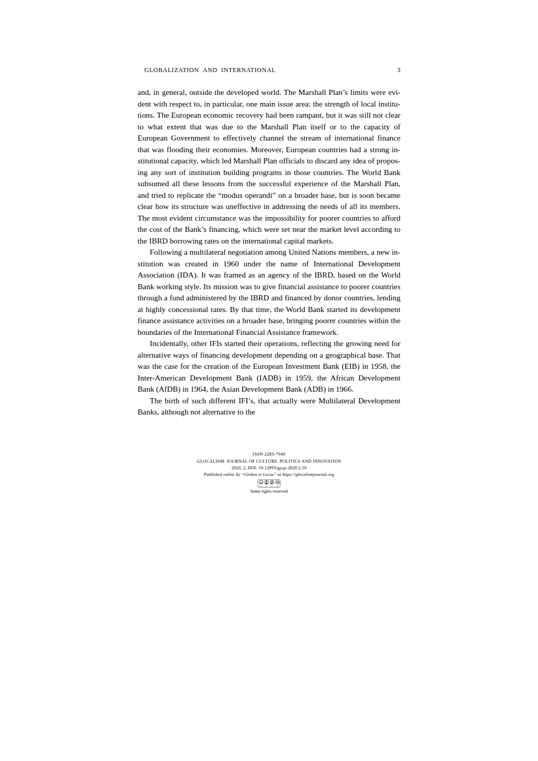GLOBALIZATION AND INTERNATIONAL 3
and, in general, outside the developed world. The Marshall Plan’s limits were evident with respect to, in particular, one main issue area: the strength of local institutions. The European economic recovery had been rampant, but it was still not clear to what extent that was due to the Marshall Plan itself or to the capacity of European Government to effectively channel the stream of international finance that was flooding their economies. Moreover, European countries had a strong institutional capacity, which led Marshall Plan officials to discard any idea of proposing any sort of institution building programs in those countries. The World Bank subsumed all these lessons from the successful experience of the Marshall Plan, and tried to replicate the “modus operandi” on a broader base, but is soon became clear how its structure was uneffective in addressing the needs of all its members. The most evident circumstance was the impossibility for poorer countries to afford the cost of the Bank’s financing, which were set near the market level according to the IBRD borrowing rates on the international capital markets.
Following a multilateral negotiation among United Nations members, a new institution was created in 1960 under the name of International Development Association (IDA). It was framed as an agency of the IBRD, based on the World Bank working style. Its mission was to give financial assistance to poorer countries through a fund administered by the IBRD and financed by donor countries, lending at highly concessional rates. By that time, the World Bank started its development finance assistance activities on a broader base, bringing poorer countries within the boundaries of the International Financial Assistance framework.
Incidentally, other IFIs started their operations, reflecting the growing need for alternative ways of financing development depending on a geographical base. That was the case for the creation of the European Investment Bank (EIB) in 1958, the Inter-American Development Bank (IADB) in 1959, the African Development Bank (AfDB) in 1964, the Asian Development Bank (ADB) in 1966.
The birth of such different IFI’s, that actually were Multilateral Development Banks, although not alternative to the
ISSN 2283-7949
GLOCALISM: JOURNAL OF CULTURE, POLITICS AND INNOVATION
2020, 2, DOI: 10.12893/gjcpi.2020.2.10
Published online by “Globus et Locus” at https://glocalismjournal.org
cc $ BY BY NC ND
Some rights reserved